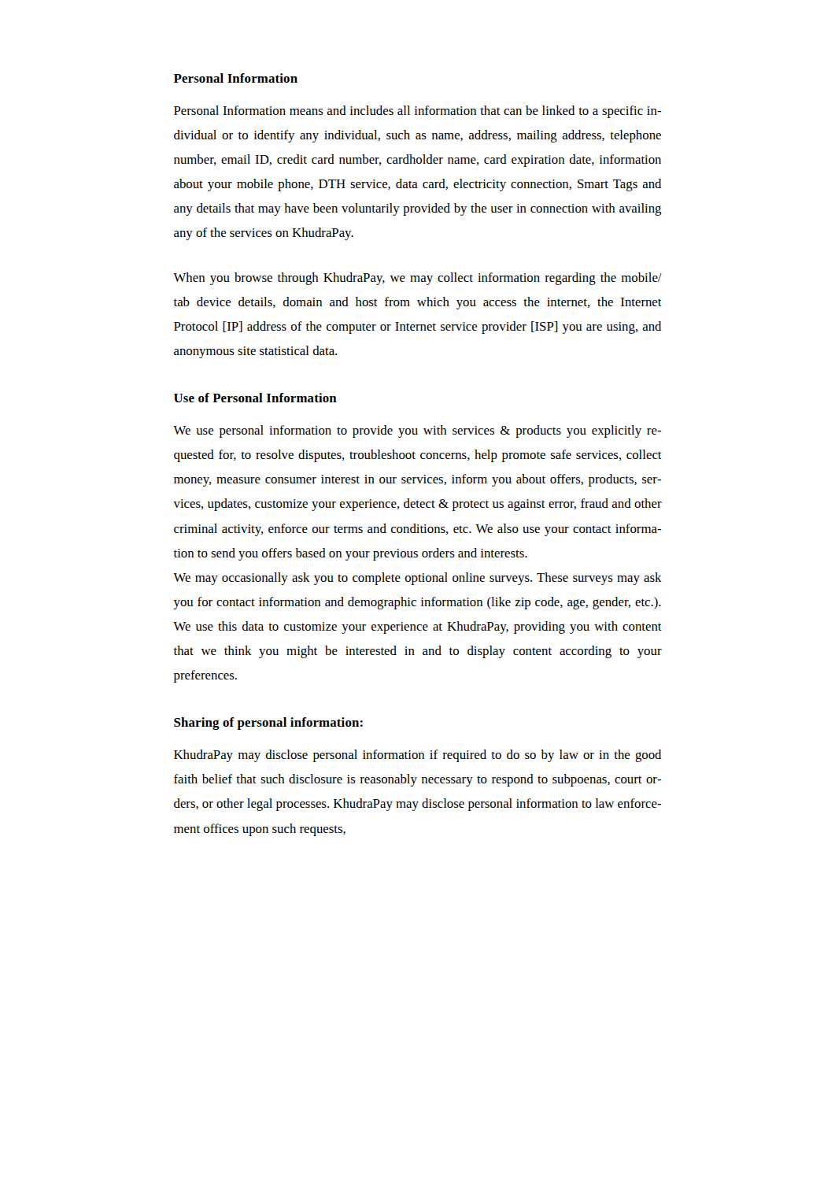Personal Information
Personal Information means and includes all information that can be linked to a specific individual or to identify any individual, such as name, address, mailing address, telephone number, email ID, credit card number, cardholder name, card expiration date, information about your mobile phone, DTH service, data card, electricity connection, Smart Tags and any details that may have been voluntarily provided by the user in connection with availing any of the services on KhudraPay.
When you browse through KhudraPay, we may collect information regarding the mobile/ tab device details, domain and host from which you access the internet, the Internet Protocol [IP] address of the computer or Internet service provider [ISP] you are using, and anonymous site statistical data.
Use of Personal Information
We use personal information to provide you with services & products you explicitly requested for, to resolve disputes, troubleshoot concerns, help promote safe services, collect money, measure consumer interest in our services, inform you about offers, products, services, updates, customize your experience, detect & protect us against error, fraud and other criminal activity, enforce our terms and conditions, etc. We also use your contact information to send you offers based on your previous orders and interests.
We may occasionally ask you to complete optional online surveys. These surveys may ask you for contact information and demographic information (like zip code, age, gender, etc.). We use this data to customize your experience at KhudraPay, providing you with content that we think you might be interested in and to display content according to your preferences.
Sharing of personal information:
KhudraPay may disclose personal information if required to do so by law or in the good faith belief that such disclosure is reasonably necessary to respond to subpoenas, court orders, or other legal processes. KhudraPay may disclose personal information to law enforcement offices upon such requests,